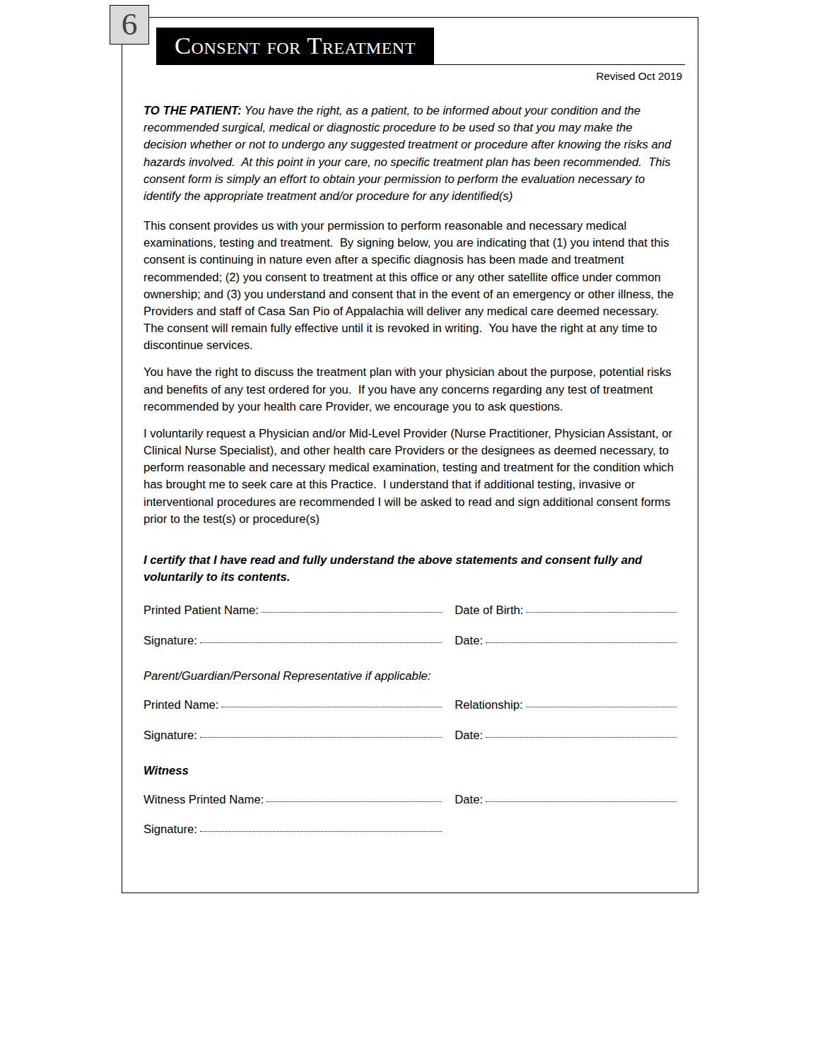6
Consent for Treatment
Revised Oct 2019
TO THE PATIENT: You have the right, as a patient, to be informed about your condition and the recommended surgical, medical or diagnostic procedure to be used so that you may make the decision whether or not to undergo any suggested treatment or procedure after knowing the risks and hazards involved. At this point in your care, no specific treatment plan has been recommended. This consent form is simply an effort to obtain your permission to perform the evaluation necessary to identify the appropriate treatment and/or procedure for any identified(s)
This consent provides us with your permission to perform reasonable and necessary medical examinations, testing and treatment. By signing below, you are indicating that (1) you intend that this consent is continuing in nature even after a specific diagnosis has been made and treatment recommended; (2) you consent to treatment at this office or any other satellite office under common ownership; and (3) you understand and consent that in the event of an emergency or other illness, the Providers and staff of Casa San Pio of Appalachia will deliver any medical care deemed necessary. The consent will remain fully effective until it is revoked in writing. You have the right at any time to discontinue services.
You have the right to discuss the treatment plan with your physician about the purpose, potential risks and benefits of any test ordered for you. If you have any concerns regarding any test of treatment recommended by your health care Provider, we encourage you to ask questions.
I voluntarily request a Physician and/or Mid-Level Provider (Nurse Practitioner, Physician Assistant, or Clinical Nurse Specialist), and other health care Providers or the designees as deemed necessary, to perform reasonable and necessary medical examination, testing and treatment for the condition which has brought me to seek care at this Practice. I understand that if additional testing, invasive or interventional procedures are recommended I will be asked to read and sign additional consent forms prior to the test(s) or procedure(s)
I certify that I have read and fully understand the above statements and consent fully and voluntarily to its contents.
Printed Patient Name:
Date of Birth:
Signature:
Date:
Parent/Guardian/Personal Representative if applicable:
Printed Name:
Relationship:
Signature:
Date:
Witness
Witness Printed Name:
Date:
Signature: